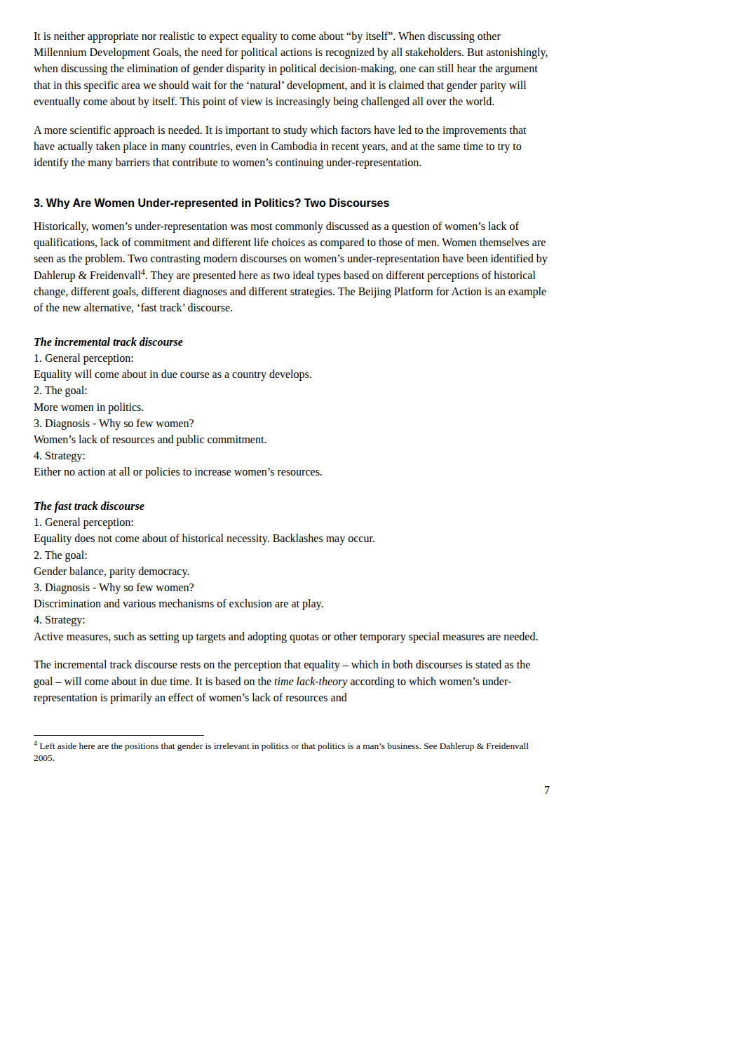It is neither appropriate nor realistic to expect equality to come about “by itself”. When discussing other Millennium Development Goals, the need for political actions is recognized by all stakeholders. But astonishingly, when discussing the elimination of gender disparity in political decision-making, one can still hear the argument that in this specific area we should wait for the ‘natural’ development, and it is claimed that gender parity will eventually come about by itself. This point of view is increasingly being challenged all over the world.
A more scientific approach is needed. It is important to study which factors have led to the improvements that have actually taken place in many countries, even in Cambodia in recent years, and at the same time to try to identify the many barriers that contribute to women’s continuing under-representation.
3. Why Are Women Under-represented in Politics? Two Discourses
Historically, women’s under-representation was most commonly discussed as a question of women’s lack of qualifications, lack of commitment and different life choices as compared to those of men. Women themselves are seen as the problem. Two contrasting modern discourses on women’s under-representation have been identified by Dahlerup & Freidenvall4. They are presented here as two ideal types based on different perceptions of historical change, different goals, different diagnoses and different strategies. The Beijing Platform for Action is an example of the new alternative, ‘fast track’ discourse.
The incremental track discourse
1. General perception:
Equality will come about in due course as a country develops.
2. The goal:
More women in politics.
3. Diagnosis - Why so few women?
Women’s lack of resources and public commitment.
4. Strategy:
Either no action at all or policies to increase women’s resources.
The fast track discourse
1. General perception:
Equality does not come about of historical necessity. Backlashes may occur.
2. The goal:
Gender balance, parity democracy.
3. Diagnosis - Why so few women?
Discrimination and various mechanisms of exclusion are at play.
4. Strategy:
Active measures, such as setting up targets and adopting quotas or other temporary special measures are needed.
The incremental track discourse rests on the perception that equality – which in both discourses is stated as the goal – will come about in due time. It is based on the time lack-theory according to which women’s under-representation is primarily an effect of women’s lack of resources and
4 Left aside here are the positions that gender is irrelevant in politics or that politics is a man’s business. See Dahlerup & Freidenvall 2005.
7